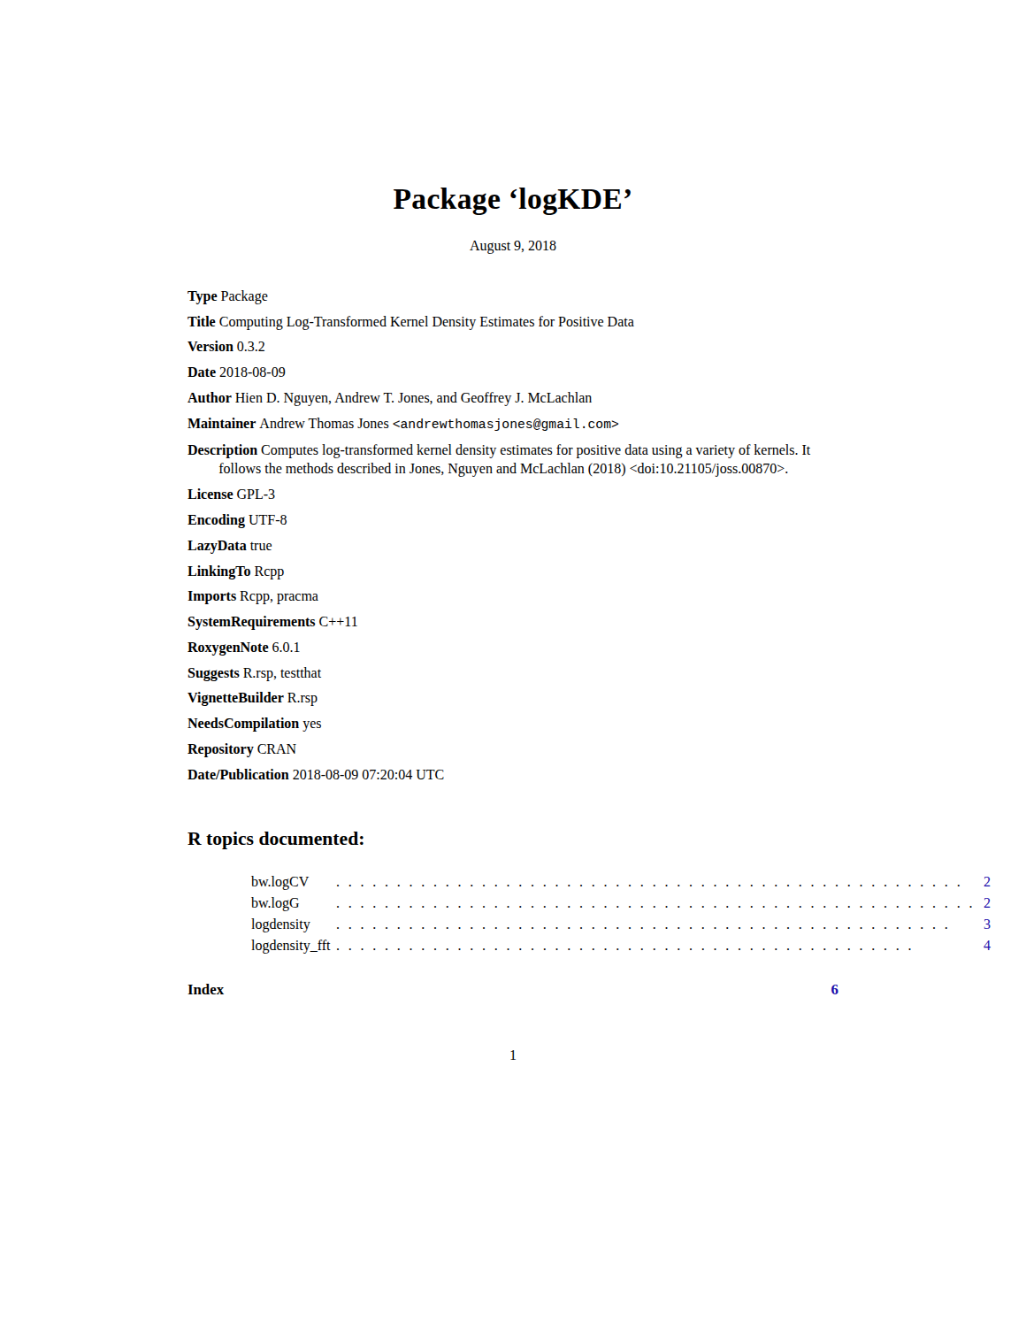Package ‘logKDE’
August 9, 2018
Type
Package
Title
Computing Log-Transformed Kernel Density Estimates for Positive Data
Version
0.3.2
Date
2018-08-09
Author
Hien D. Nguyen, Andrew T. Jones, and Geoffrey J. McLachlan
Maintainer
Andrew Thomas Jones <andrewthomasjones@gmail.com>
Description
Computes log-transformed kernel density estimates for positive data using a variety of kernels. It follows the methods described in Jones, Nguyen and McLachlan (2018) <doi:10.21105/joss.00870>.
License
GPL-3
Encoding
UTF-8
LazyData
true
LinkingTo
Rcpp
Imports
Rcpp, pracma
SystemRequirements
C++11
RoxygenNote
6.0.1
Suggests
R.rsp, testthat
VignetteBuilder
R.rsp
NeedsCompilation
yes
Repository
CRAN
Date/Publication
2018-08-09 07:20:04 UTC
R topics documented:
| bw.logCV | . . . . . . . . . . . . . . . . . . . . . . . . . . . . . . . . . . . . . . . . . . . . . . . . . . . . | 2 |
| bw.logG | . . . . . . . . . . . . . . . . . . . . . . . . . . . . . . . . . . . . . . . . . . . . . . . . . . . . . | 2 |
| logdensity | . . . . . . . . . . . . . . . . . . . . . . . . . . . . . . . . . . . . . . . . . . . . . . . . . . . | 3 |
| logdensity_fft | . . . . . . . . . . . . . . . . . . . . . . . . . . . . . . . . . . . . . . . . . . . . . . . . | 4 |
Index 6
1